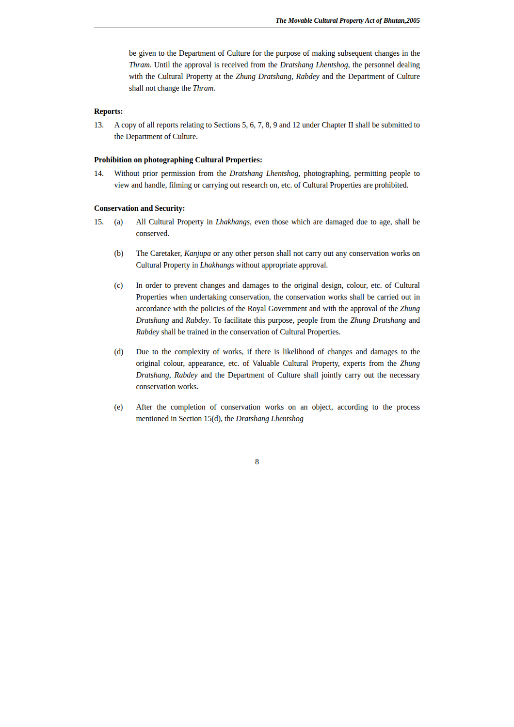The Movable Cultural Property Act of Bhutan,2005
be given to the Department of Culture for the purpose of making subsequent changes in the Thram. Until the approval is received from the Dratshang Lhentshog, the personnel dealing with the Cultural Property at the Zhung Dratshang, Rabdey and the Department of Culture shall not change the Thram.
Reports:
13. A copy of all reports relating to Sections 5, 6, 7, 8, 9 and 12 under Chapter II shall be submitted to the Department of Culture.
Prohibition on photographing Cultural Properties:
14. Without prior permission from the Dratshang Lhentshog, photographing, permitting people to view and handle, filming or carrying out research on, etc. of Cultural Properties are prohibited.
Conservation and Security:
15.
(a) All Cultural Property in Lhakhangs, even those which are damaged due to age, shall be conserved.
(b) The Caretaker, Kanjupa or any other person shall not carry out any conservation works on Cultural Property in Lhakhangs without appropriate approval.
(c) In order to prevent changes and damages to the original design, colour, etc. of Cultural Properties when undertaking conservation, the conservation works shall be carried out in accordance with the policies of the Royal Government and with the approval of the Zhung Dratshang and Rabdey. To facilitate this purpose, people from the Zhung Dratshang and Rabdey shall be trained in the conservation of Cultural Properties.
(d) Due to the complexity of works, if there is likelihood of changes and damages to the original colour, appearance, etc. of Valuable Cultural Property, experts from the Zhung Dratshang, Rabdey and the Department of Culture shall jointly carry out the necessary conservation works.
(e) After the completion of conservation works on an object, according to the process mentioned in Section 15(d), the Dratshang Lhentshog
8